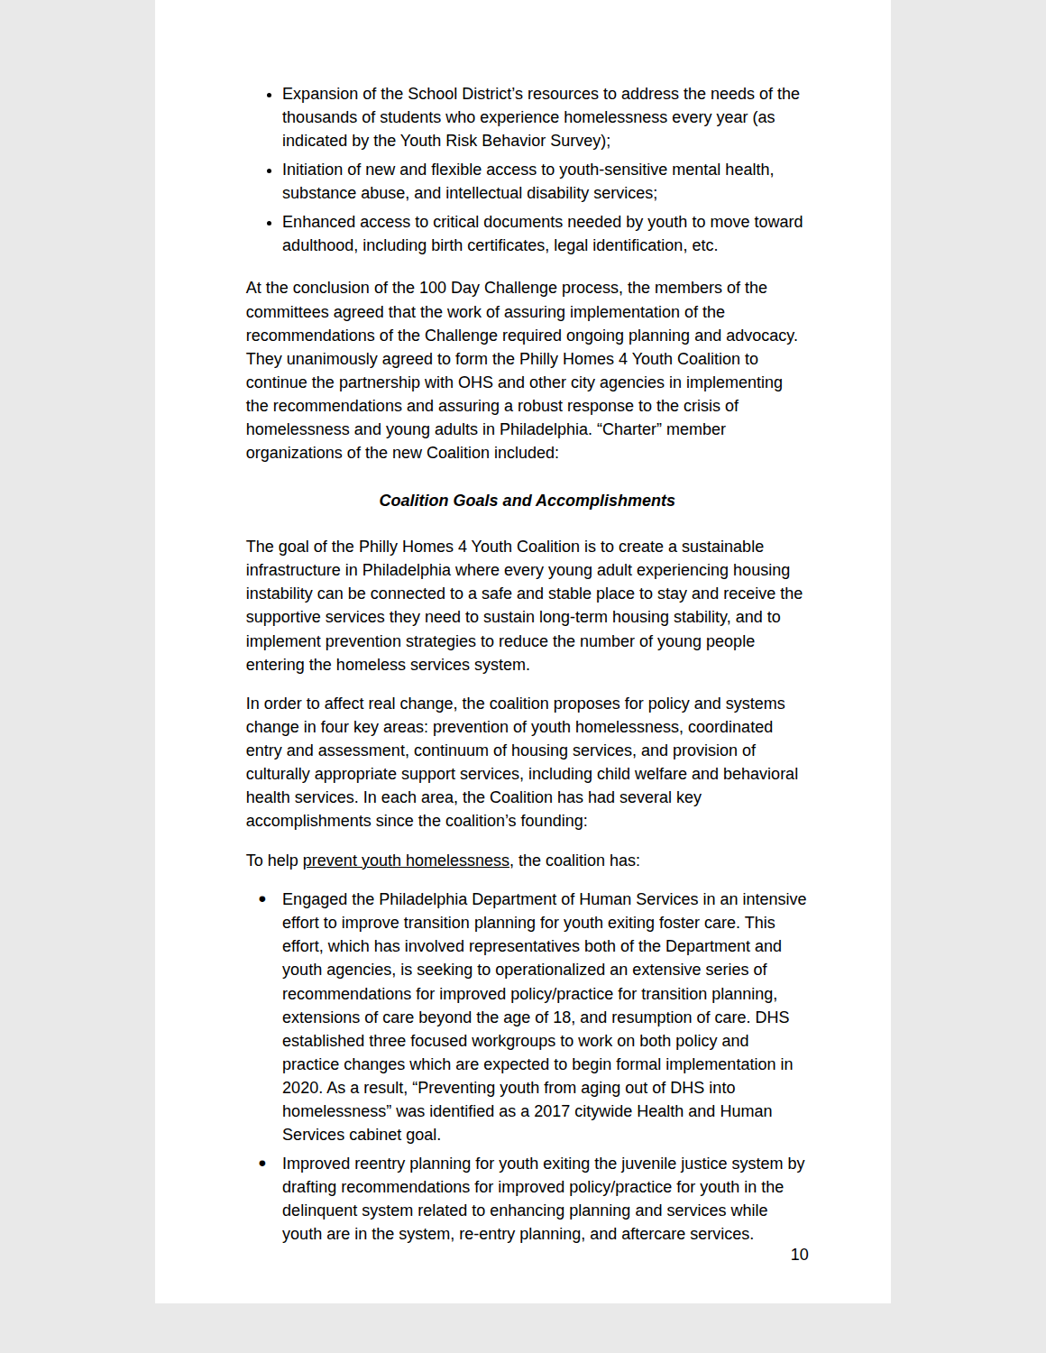Expansion of the School District’s resources to address the needs of the thousands of students who experience homelessness every year (as indicated by the Youth Risk Behavior Survey);
Initiation of new and flexible access to youth-sensitive mental health, substance abuse, and intellectual disability services;
Enhanced access to critical documents needed by youth to move toward adulthood, including birth certificates, legal identification, etc.
At the conclusion of the 100 Day Challenge process, the members of the committees agreed that the work of assuring implementation of the recommendations of the Challenge required ongoing planning and advocacy. They unanimously agreed to form the Philly Homes 4 Youth Coalition to continue the partnership with OHS and other city agencies in implementing the recommendations and assuring a robust response to the crisis of homelessness and young adults in Philadelphia. “Charter” member organizations of the new Coalition included:
Coalition Goals and Accomplishments
The goal of the Philly Homes 4 Youth Coalition is to create a sustainable infrastructure in Philadelphia where every young adult experiencing housing instability can be connected to a safe and stable place to stay and receive the supportive services they need to sustain long-term housing stability, and to implement prevention strategies to reduce the number of young people entering the homeless services system.
In order to affect real change, the coalition proposes for policy and systems change in four key areas: prevention of youth homelessness, coordinated entry and assessment, continuum of housing services, and provision of culturally appropriate support services, including child welfare and behavioral health services. In each area, the Coalition has had several key accomplishments since the coalition’s founding:
To help prevent youth homelessness, the coalition has:
Engaged the Philadelphia Department of Human Services in an intensive effort to improve transition planning for youth exiting foster care. This effort, which has involved representatives both of the Department and youth agencies, is seeking to operationalized an extensive series of recommendations for improved policy/practice for transition planning, extensions of care beyond the age of 18, and resumption of care. DHS established three focused workgroups to work on both policy and practice changes which are expected to begin formal implementation in 2020. As a result, “Preventing youth from aging out of DHS into homelessness” was identified as a 2017 citywide Health and Human Services cabinet goal.
Improved reentry planning for youth exiting the juvenile justice system by drafting recommendations for improved policy/practice for youth in the delinquent system related to enhancing planning and services while youth are in the system, re-entry planning, and aftercare services.
10